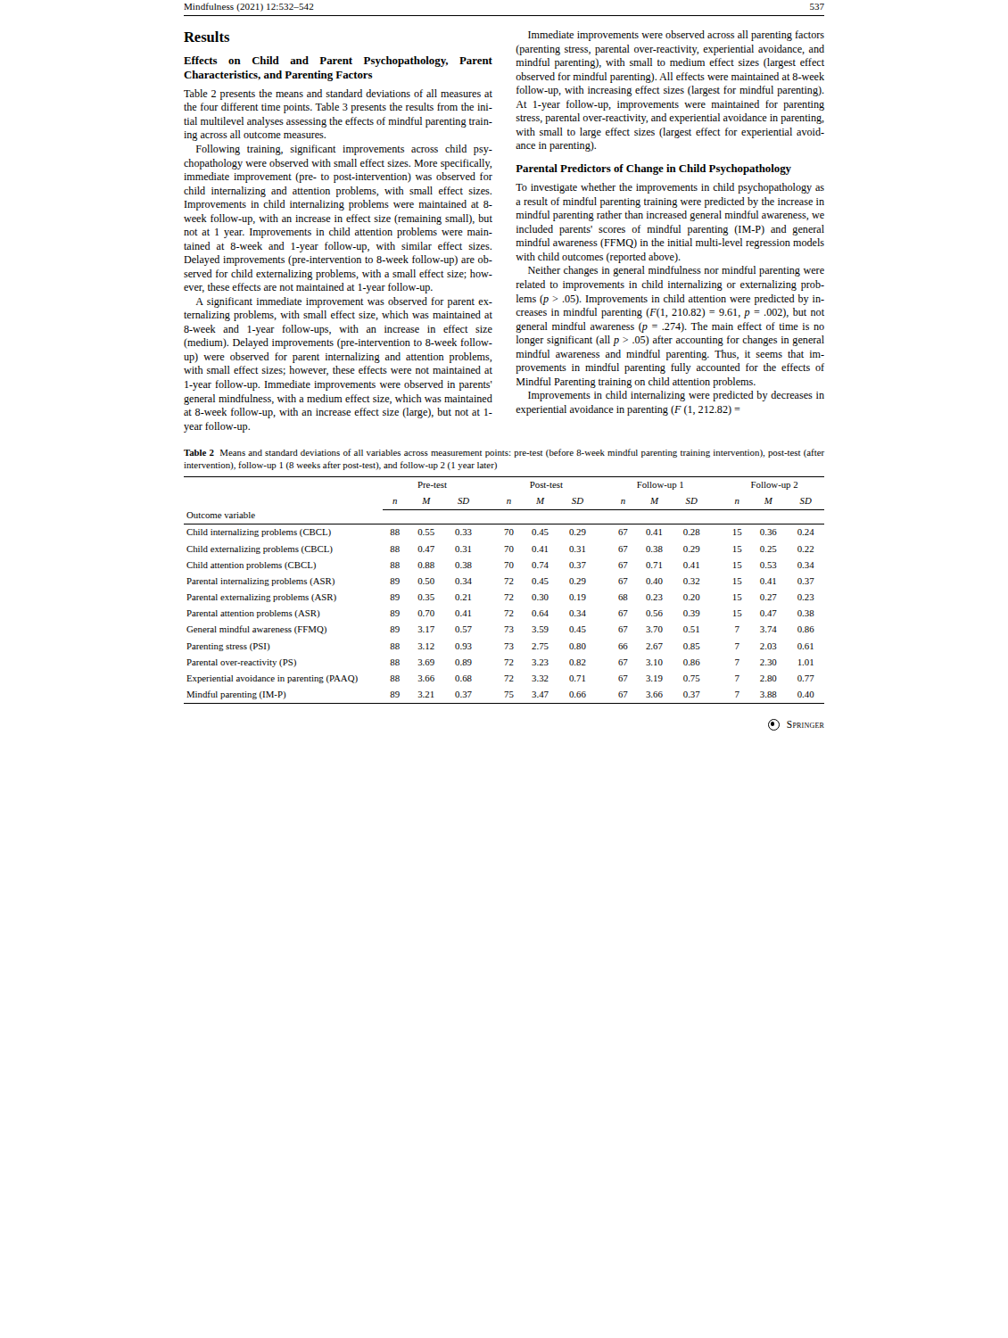Mindfulness (2021) 12:532–542
537
Results
Effects on Child and Parent Psychopathology, Parent Characteristics, and Parenting Factors
Table 2 presents the means and standard deviations of all measures at the four different time points. Table 3 presents the results from the initial multilevel analyses assessing the effects of mindful parenting training across all outcome measures.
Following training, significant improvements across child psychopathology were observed with small effect sizes. More specifically, immediate improvement (pre- to post-intervention) was observed for child internalizing and attention problems, with small effect sizes. Improvements in child internalizing problems were maintained at 8-week follow-up, with an increase in effect size (remaining small), but not at 1 year. Improvements in child attention problems were maintained at 8-week and 1-year follow-up, with similar effect sizes. Delayed improvements (pre-intervention to 8-week follow-up) are observed for child externalizing problems, with a small effect size; however, these effects are not maintained at 1-year follow-up.
A significant immediate improvement was observed for parent externalizing problems, with small effect size, which was maintained at 8-week and 1-year follow-ups, with an increase in effect size (medium). Delayed improvements (pre-intervention to 8-week follow-up) were observed for parent internalizing and attention problems, with small effect sizes; however, these effects were not maintained at 1-year follow-up. Immediate improvements were observed in parents' general mindfulness, with a medium effect size, which was maintained at 8-week follow-up, with an increase effect size (large), but not at 1-year follow-up.
Immediate improvements were observed across all parenting factors (parenting stress, parental over-reactivity, experiential avoidance, and mindful parenting), with small to medium effect sizes (largest effect observed for mindful parenting). All effects were maintained at 8-week follow-up, with increasing effect sizes (largest for mindful parenting). At 1-year follow-up, improvements were maintained for parenting stress, parental over-reactivity, and experiential avoidance in parenting, with small to large effect sizes (largest effect for experiential avoidance in parenting).
Parental Predictors of Change in Child Psychopathology
To investigate whether the improvements in child psychopathology as a result of mindful parenting training were predicted by the increase in mindful parenting rather than increased general mindful awareness, we included parents' scores of mindful parenting (IM-P) and general mindful awareness (FFMQ) in the initial multi-level regression models with child outcomes (reported above).
Neither changes in general mindfulness nor mindful parenting were related to improvements in child internalizing or externalizing problems (p > .05). Improvements in child attention were predicted by increases in mindful parenting (F(1, 210.82) = 9.61, p = .002), but not general mindful awareness (p = .274). The main effect of time is no longer significant (all p > .05) after accounting for changes in general mindful awareness and mindful parenting. Thus, it seems that improvements in mindful parenting fully accounted for the effects of Mindful Parenting training on child attention problems.
Improvements in child internalizing were predicted by decreases in experiential avoidance in parenting (F (1, 212.82) =
Table 2 Means and standard deviations of all variables across measurement points: pre-test (before 8-week mindful parenting training intervention), post-test (after intervention), follow-up 1 (8 weeks after post-test), and follow-up 2 (1 year later)
| | Pre-test | | Post-test | | Follow-up 1 | | Follow-up 2 |
| --- | --- | --- | --- | --- | --- | --- | --- |
| n | M | SD | | n | M | SD | | n | M | SD | | n | M | SD |
| Outcome variable | |
| Child internalizing problems (CBCL) | 88 | 0.55 | 0.33 | | 70 | 0.45 | 0.29 | | 67 | 0.41 | 0.28 | | 15 | 0.36 | 0.24 |
| Child externalizing problems (CBCL) | 88 | 0.47 | 0.31 | | 70 | 0.41 | 0.31 | | 67 | 0.38 | 0.29 | | 15 | 0.25 | 0.22 |
| Child attention problems (CBCL) | 88 | 0.88 | 0.38 | | 70 | 0.74 | 0.37 | | 67 | 0.71 | 0.41 | | 15 | 0.53 | 0.34 |
| Parental internalizing problems (ASR) | 89 | 0.50 | 0.34 | | 72 | 0.45 | 0.29 | | 67 | 0.40 | 0.32 | | 15 | 0.41 | 0.37 |
| Parental externalizing problems (ASR) | 89 | 0.35 | 0.21 | | 72 | 0.30 | 0.19 | | 68 | 0.23 | 0.20 | | 15 | 0.27 | 0.23 |
| Parental attention problems (ASR) | 89 | 0.70 | 0.41 | | 72 | 0.64 | 0.34 | | 67 | 0.56 | 0.39 | | 15 | 0.47 | 0.38 |
| General mindful awareness (FFMQ) | 89 | 3.17 | 0.57 | | 73 | 3.59 | 0.45 | | 67 | 3.70 | 0.51 | | 7 | 3.74 | 0.86 |
| Parenting stress (PSI) | 88 | 3.12 | 0.93 | | 73 | 2.75 | 0.80 | | 66 | 2.67 | 0.85 | | 7 | 2.03 | 0.61 |
| Parental over-reactivity (PS) | 88 | 3.69 | 0.89 | | 72 | 3.23 | 0.82 | | 67 | 3.10 | 0.86 | | 7 | 2.30 | 1.01 |
| Experiential avoidance in parenting (PAAQ) | 88 | 3.66 | 0.68 | | 72 | 3.32 | 0.71 | | 67 | 3.19 | 0.75 | | 7 | 2.80 | 0.77 |
| Mindful parenting (IM-P) | 89 | 3.21 | 0.37 | | 75 | 3.47 | 0.66 | | 67 | 3.66 | 0.37 | | 7 | 3.88 | 0.40 |
Springer